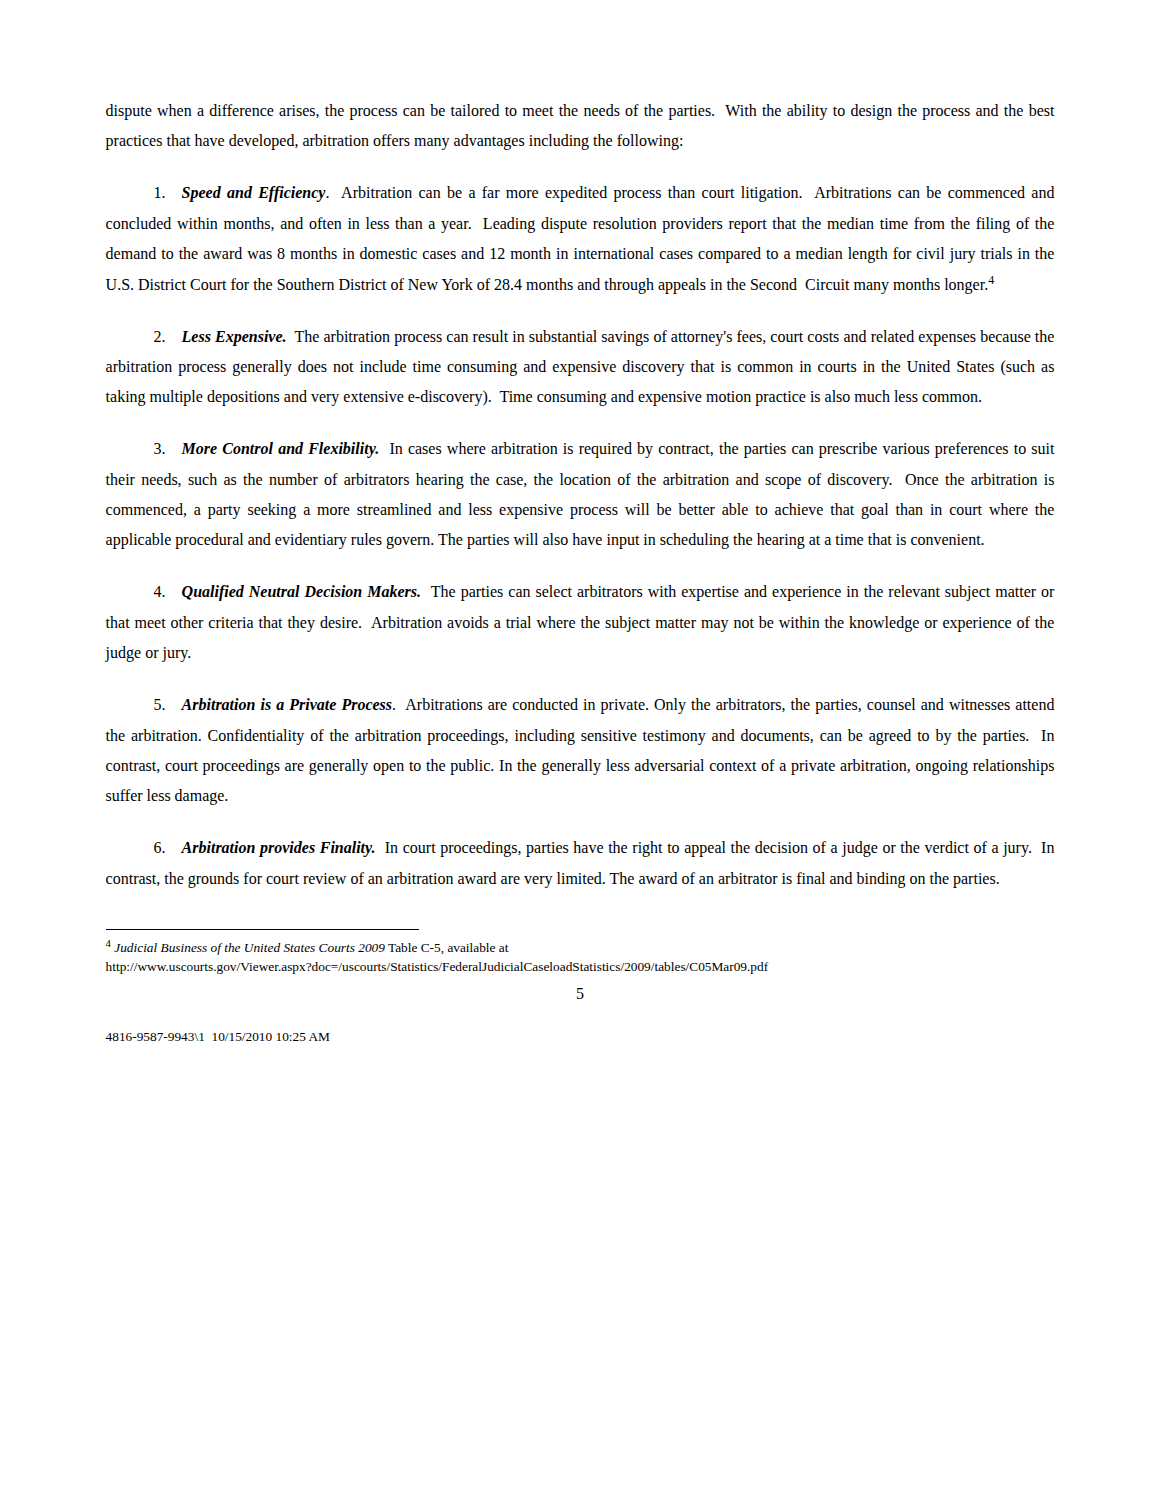dispute when a difference arises, the process can be tailored to meet the needs of the parties. With the ability to design the process and the best practices that have developed, arbitration offers many advantages including the following:
1. Speed and Efficiency. Arbitration can be a far more expedited process than court litigation. Arbitrations can be commenced and concluded within months, and often in less than a year. Leading dispute resolution providers report that the median time from the filing of the demand to the award was 8 months in domestic cases and 12 month in international cases compared to a median length for civil jury trials in the U.S. District Court for the Southern District of New York of 28.4 months and through appeals in the Second Circuit many months longer.4
2. Less Expensive. The arbitration process can result in substantial savings of attorney's fees, court costs and related expenses because the arbitration process generally does not include time consuming and expensive discovery that is common in courts in the United States (such as taking multiple depositions and very extensive e-discovery). Time consuming and expensive motion practice is also much less common.
3. More Control and Flexibility. In cases where arbitration is required by contract, the parties can prescribe various preferences to suit their needs, such as the number of arbitrators hearing the case, the location of the arbitration and scope of discovery. Once the arbitration is commenced, a party seeking a more streamlined and less expensive process will be better able to achieve that goal than in court where the applicable procedural and evidentiary rules govern. The parties will also have input in scheduling the hearing at a time that is convenient.
4. Qualified Neutral Decision Makers. The parties can select arbitrators with expertise and experience in the relevant subject matter or that meet other criteria that they desire. Arbitration avoids a trial where the subject matter may not be within the knowledge or experience of the judge or jury.
5. Arbitration is a Private Process. Arbitrations are conducted in private. Only the arbitrators, the parties, counsel and witnesses attend the arbitration. Confidentiality of the arbitration proceedings, including sensitive testimony and documents, can be agreed to by the parties. In contrast, court proceedings are generally open to the public. In the generally less adversarial context of a private arbitration, ongoing relationships suffer less damage.
6. Arbitration provides Finality. In court proceedings, parties have the right to appeal the decision of a judge or the verdict of a jury. In contrast, the grounds for court review of an arbitration award are very limited. The award of an arbitrator is final and binding on the parties.
4 Judicial Business of the United States Courts 2009 Table C-5, available at
http://www.uscourts.gov/Viewer.aspx?doc=/uscourts/Statistics/FederalJudicialCaseloadStatistics/2009/tables/C05Mar09.pdf
5
4816-9587-9943\1 10/15/2010 10:25 AM